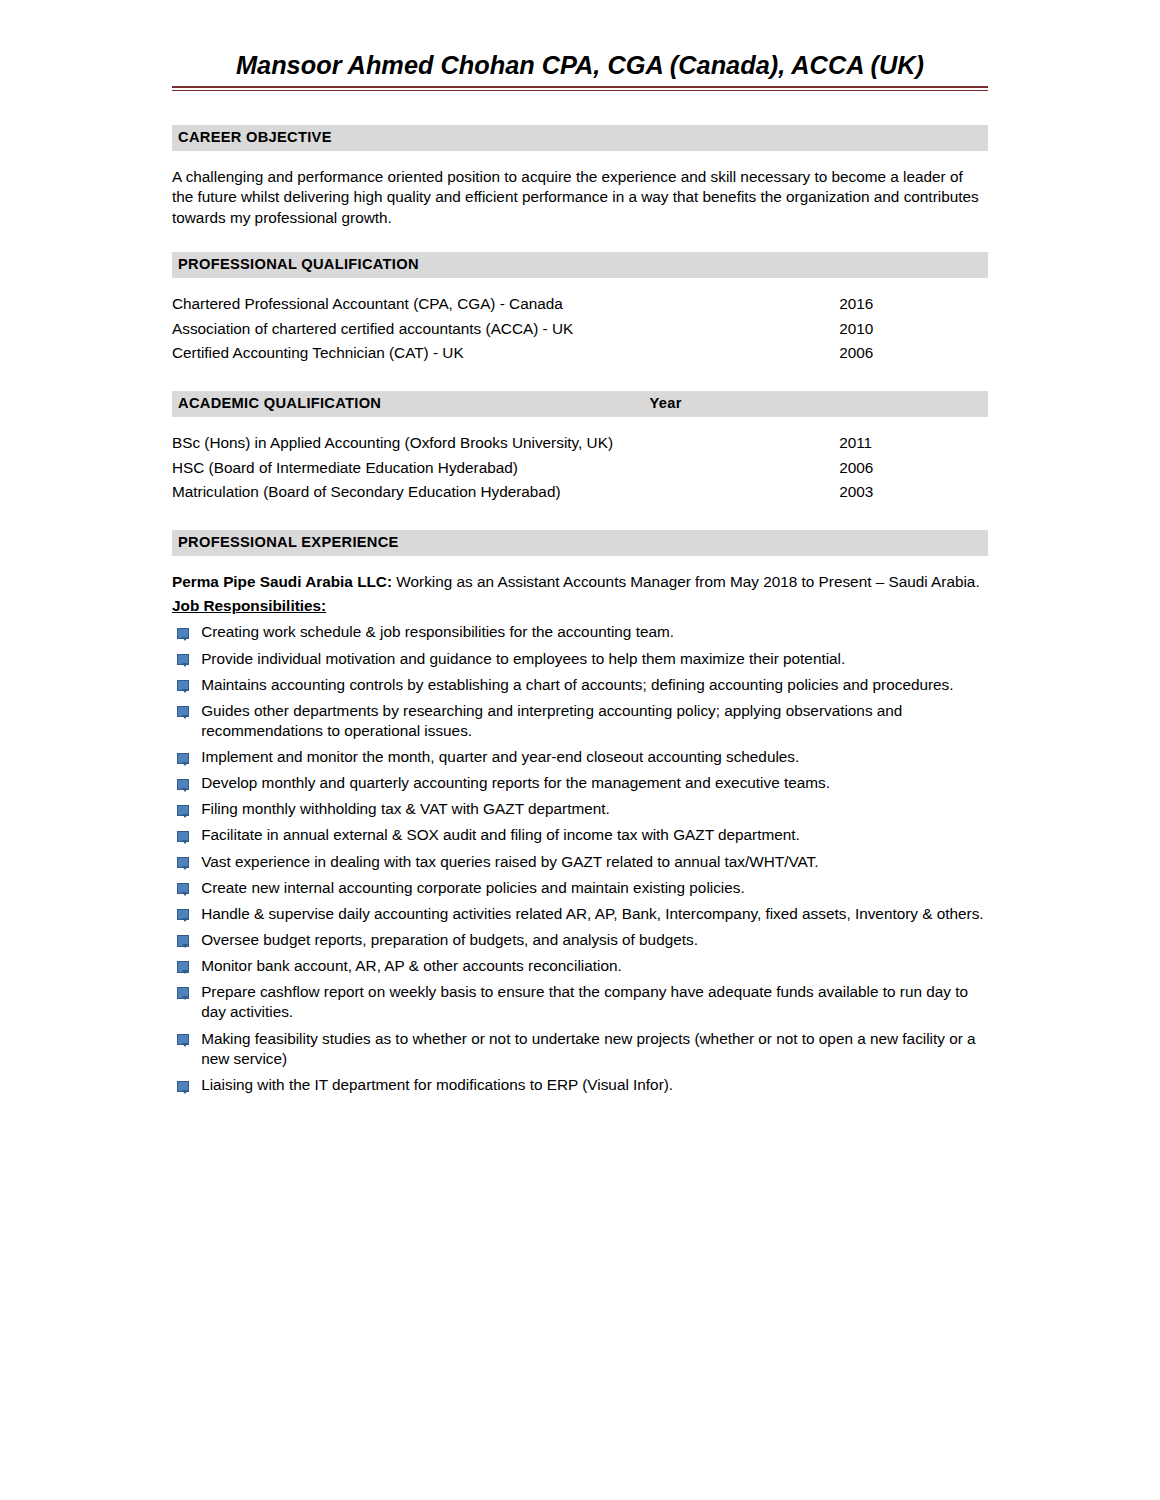Mansoor Ahmed Chohan CPA, CGA (Canada), ACCA (UK)
CAREER OBJECTIVE
A challenging and performance oriented position to acquire the experience and skill necessary to become a leader of the future whilst delivering high quality and efficient performance in a way that benefits the organization and contributes towards my professional growth.
PROFESSIONAL QUALIFICATION
| Chartered Professional Accountant (CPA, CGA) - Canada | 2016 |
| Association of chartered certified accountants (ACCA) - UK | 2010 |
| Certified Accounting Technician (CAT) - UK | 2006 |
ACADEMIC QUALIFICATION Year
| BSc (Hons) in Applied Accounting (Oxford Brooks University, UK) | 2011 |
| HSC (Board of Intermediate Education Hyderabad) | 2006 |
| Matriculation (Board of Secondary Education Hyderabad) | 2003 |
PROFESSIONAL EXPERIENCE
Perma Pipe Saudi Arabia LLC: Working as an Assistant Accounts Manager from May 2018 to Present – Saudi Arabia.
Job Responsibilities:
Creating work schedule & job responsibilities for the accounting team.
Provide individual motivation and guidance to employees to help them maximize their potential.
Maintains accounting controls by establishing a chart of accounts; defining accounting policies and procedures.
Guides other departments by researching and interpreting accounting policy; applying observations and recommendations to operational issues.
Implement and monitor the month, quarter and year-end closeout accounting schedules.
Develop monthly and quarterly accounting reports for the management and executive teams.
Filing monthly withholding tax & VAT with GAZT department.
Facilitate in annual external & SOX audit and filing of income tax with GAZT department.
Vast experience in dealing with tax queries raised by GAZT related to annual tax/WHT/VAT.
Create new internal accounting corporate policies and maintain existing policies.
Handle & supervise daily accounting activities related AR, AP, Bank, Intercompany, fixed assets, Inventory & others.
Oversee budget reports, preparation of budgets, and analysis of budgets.
Monitor bank account, AR, AP & other accounts reconciliation.
Prepare cashflow report on weekly basis to ensure that the company have adequate funds available to run day to day activities.
Making feasibility studies as to whether or not to undertake new projects (whether or not to open a new facility or a new service)
Liaising with the IT department for modifications to ERP (Visual Infor).